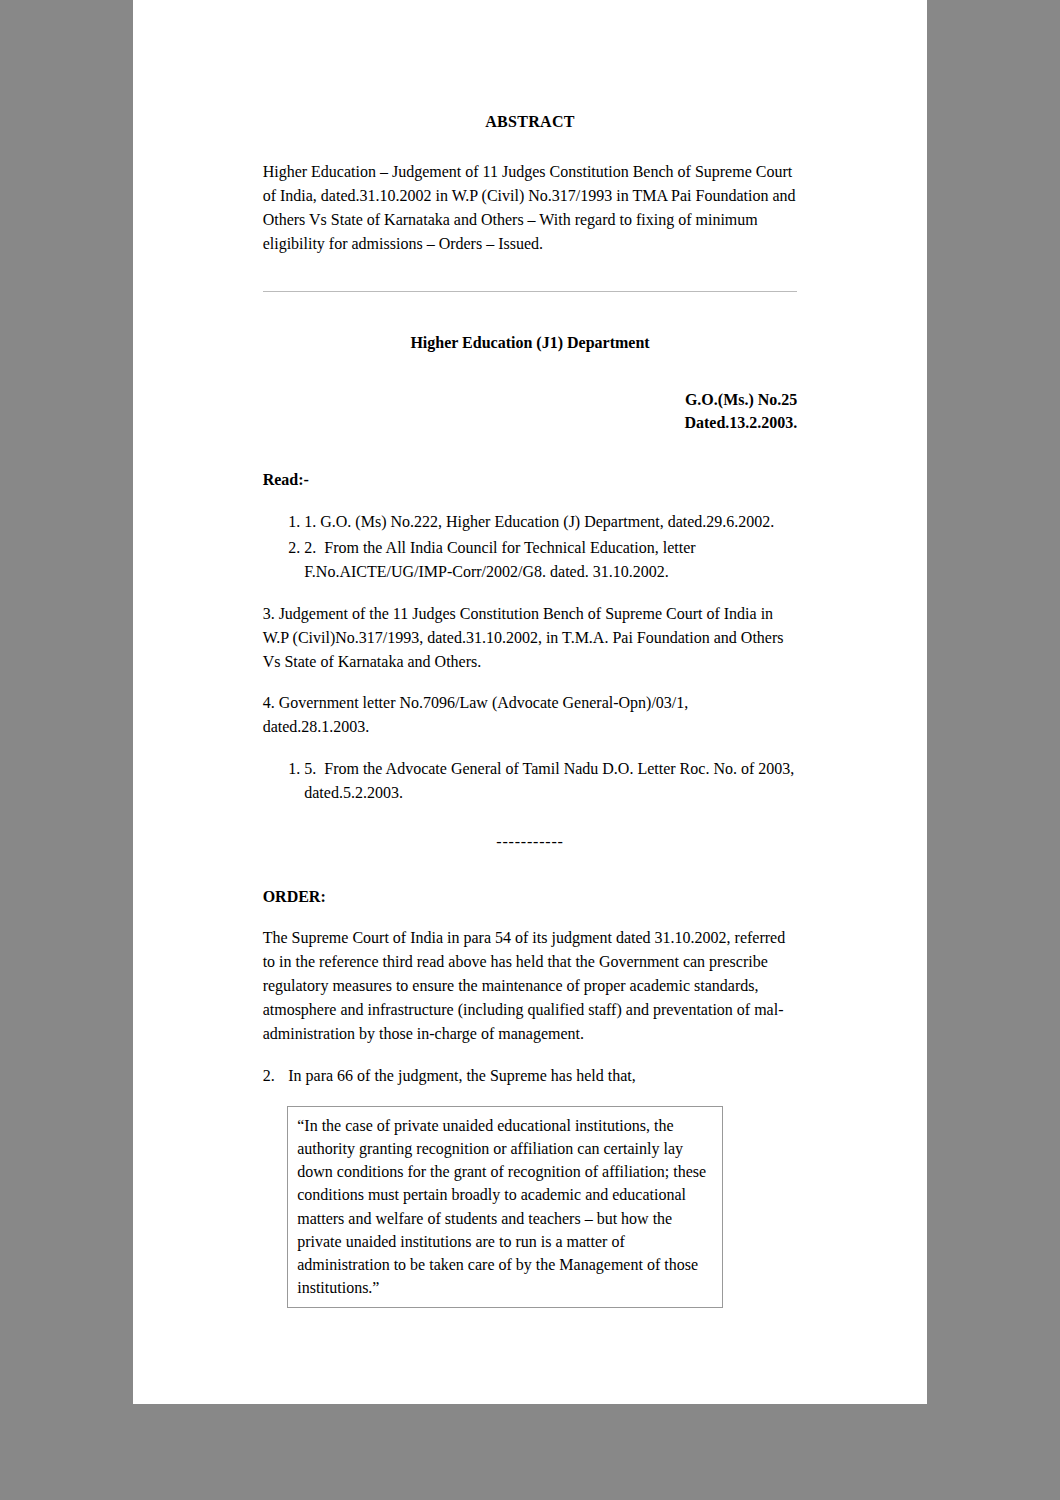ABSTRACT
Higher Education – Judgement of 11 Judges Constitution Bench of Supreme Court of India, dated.31.10.2002 in W.P (Civil) No.317/1993 in TMA Pai Foundation and Others Vs State of Karnataka and Others – With regard to fixing of minimum eligibility for admissions – Orders – Issued.
Higher Education (J1) Department
G.O.(Ms.) No.25
Dated.13.2.2003.
Read:-
1. G.O. (Ms) No.222, Higher Education (J) Department, dated.29.6.2002.
2. From the All India Council for Technical Education, letter F.No.AICTE/UG/IMP-Corr/2002/G8. dated. 31.10.2002.
3. Judgement of the 11 Judges Constitution Bench of Supreme Court of India in W.P (Civil)No.317/1993, dated.31.10.2002, in T.M.A. Pai Foundation and Others Vs State of Karnataka and Others.
4. Government letter No.7096/Law (Advocate General-Opn)/03/1, dated.28.1.2003.
5. From the Advocate General of Tamil Nadu D.O. Letter Roc. No. of 2003, dated.5.2.2003.
-----------
ORDER:
The Supreme Court of India in para 54 of its judgment dated 31.10.2002, referred to in the reference third read above has held that the Government can prescribe regulatory measures to ensure the maintenance of proper academic standards, atmosphere and infrastructure (including qualified staff) and preventation of mal-administration by those in-charge of management.
2. In para 66 of the judgment, the Supreme has held that,
“In the case of private unaided educational institutions, the authority granting recognition or affiliation can certainly lay down conditions for the grant of recognition of affiliation; these conditions must pertain broadly to academic and educational matters and welfare of students and teachers – but how the private unaided institutions are to run is a matter of administration to be taken care of by the Management of those institutions.”